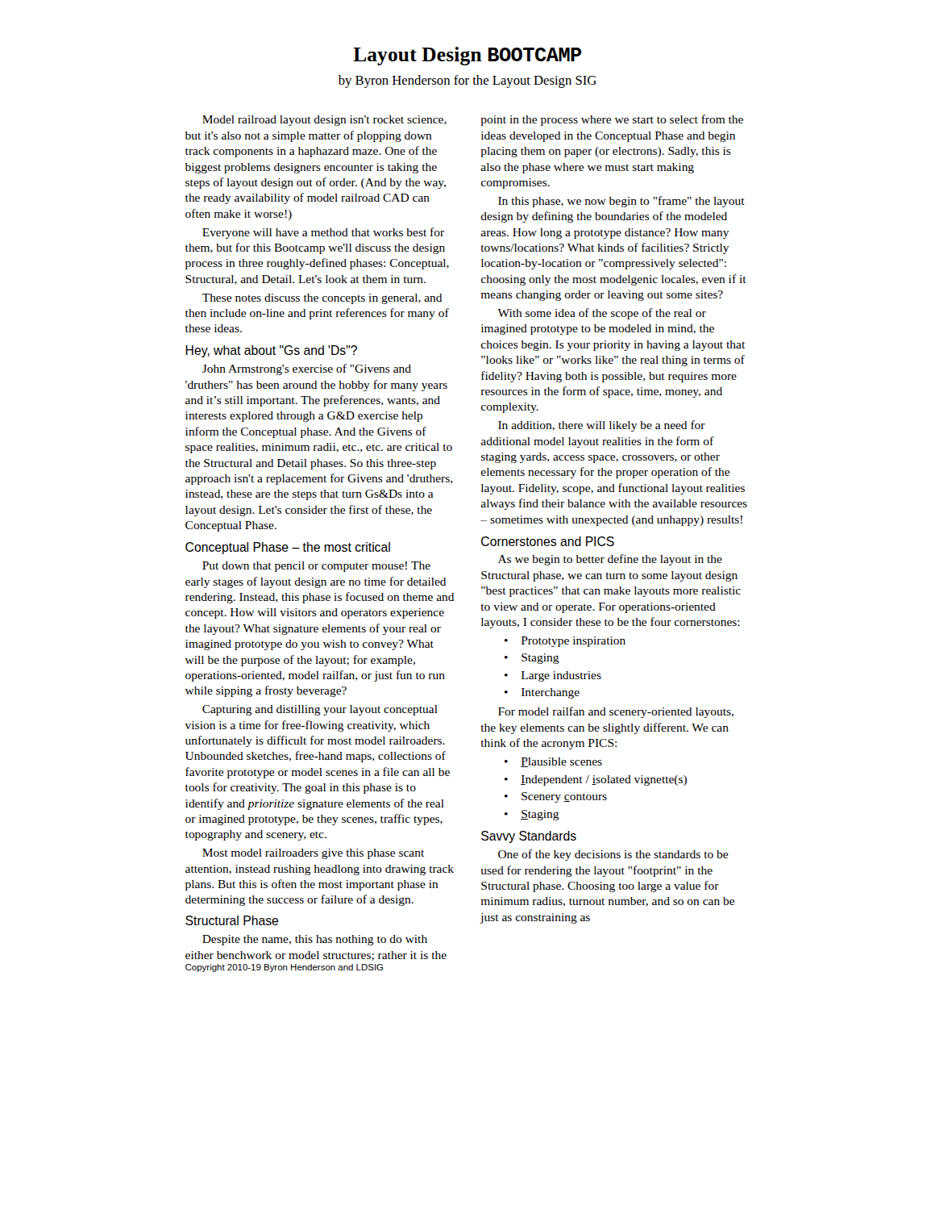Layout Design BOOTCAMP
by Byron Henderson for the Layout Design SIG
Model railroad layout design isn't rocket science, but it's also not a simple matter of plopping down track components in a haphazard maze. One of the biggest problems designers encounter is taking the steps of layout design out of order. (And by the way, the ready availability of model railroad CAD can often make it worse!)
Everyone will have a method that works best for them, but for this Bootcamp we'll discuss the design process in three roughly-defined phases: Conceptual, Structural, and Detail. Let's look at them in turn.
These notes discuss the concepts in general, and then include on-line and print references for many of these ideas.
Hey, what about "Gs and 'Ds"?
John Armstrong's exercise of "Givens and 'druthers" has been around the hobby for many years and it’s still important. The preferences, wants, and interests explored through a G&D exercise help inform the Conceptual phase. And the Givens of space realities, minimum radii, etc., etc. are critical to the Structural and Detail phases. So this three-step approach isn't a replacement for Givens and 'druthers, instead, these are the steps that turn Gs&Ds into a layout design. Let's consider the first of these, the Conceptual Phase.
Conceptual Phase – the most critical
Put down that pencil or computer mouse! The early stages of layout design are no time for detailed rendering. Instead, this phase is focused on theme and concept. How will visitors and operators experience the layout? What signature elements of your real or imagined prototype do you wish to convey? What will be the purpose of the layout; for example, operations-oriented, model railfan, or just fun to run while sipping a frosty beverage?
Capturing and distilling your layout conceptual vision is a time for free-flowing creativity, which unfortunately is difficult for most model railroaders. Unbounded sketches, free-hand maps, collections of favorite prototype or model scenes in a file can all be tools for creativity. The goal in this phase is to identify and prioritize signature elements of the real or imagined prototype, be they scenes, traffic types, topography and scenery, etc.
Most model railroaders give this phase scant attention, instead rushing headlong into drawing track plans. But this is often the most important phase in determining the success or failure of a design.
Structural Phase
Despite the name, this has nothing to do with either benchwork or model structures; rather it is the point in the process where we start to select from the ideas developed in the Conceptual Phase and begin placing them on paper (or electrons). Sadly, this is also the phase where we must start making compromises.
In this phase, we now begin to "frame" the layout design by defining the boundaries of the modeled areas. How long a prototype distance? How many towns/locations? What kinds of facilities? Strictly location-by-location or "compressively selected": choosing only the most modelgenic locales, even if it means changing order or leaving out some sites?
With some idea of the scope of the real or imagined prototype to be modeled in mind, the choices begin. Is your priority in having a layout that "looks like" or "works like" the real thing in terms of fidelity? Having both is possible, but requires more resources in the form of space, time, money, and complexity.
In addition, there will likely be a need for additional model layout realities in the form of staging yards, access space, crossovers, or other elements necessary for the proper operation of the layout. Fidelity, scope, and functional layout realities always find their balance with the available resources – sometimes with unexpected (and unhappy) results!
Cornerstones and PICS
As we begin to better define the layout in the Structural phase, we can turn to some layout design "best practices" that can make layouts more realistic to view and or operate. For operations-oriented layouts, I consider these to be the four cornerstones:
Prototype inspiration
Staging
Large industries
Interchange
For model railfan and scenery-oriented layouts, the key elements can be slightly different. We can think of the acronym PICS:
Plausible scenes
Independent / isolated vignette(s)
Scenery contours
Staging
Savvy Standards
One of the key decisions is the standards to be used for rendering the layout "footprint" in the Structural phase. Choosing too large a value for minimum radius, turnout number, and so on can be just as constraining as
Copyright 2010-19 Byron Henderson and LDSIG